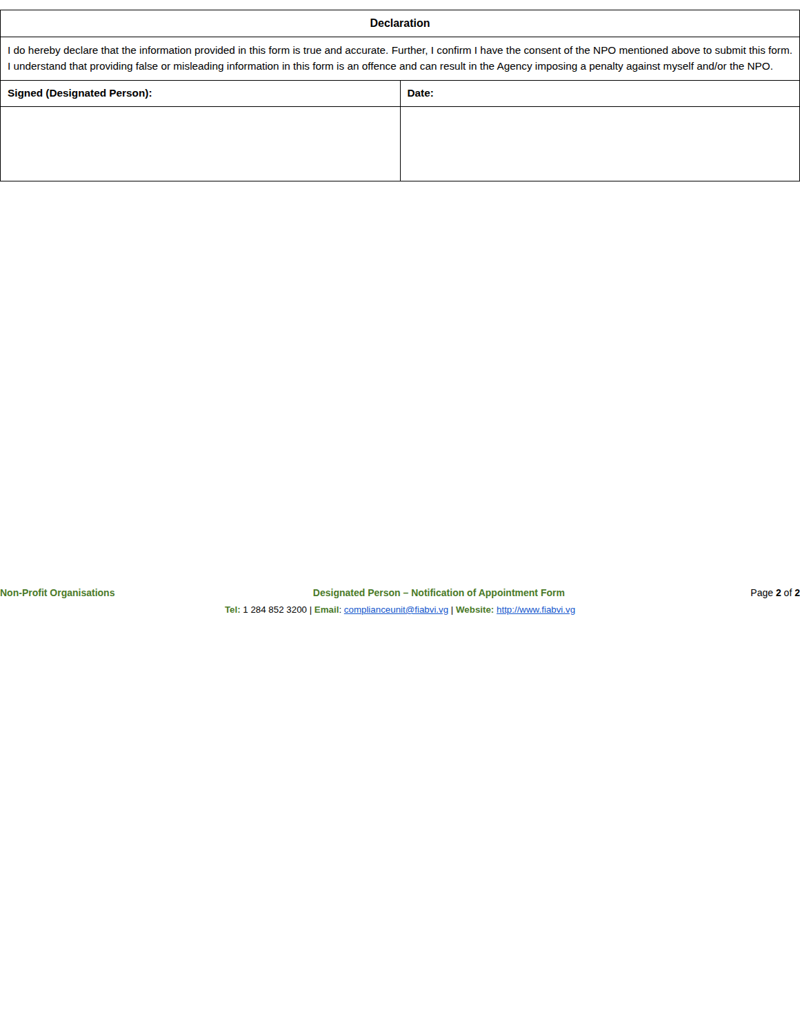| Declaration |
| I do hereby declare that the information provided in this form is true and accurate. Further, I confirm I have the consent of the NPO mentioned above to submit this form. I understand that providing false or misleading information in this form is an offence and can result in the Agency imposing a penalty against myself and/or the NPO. |
| Signed (Designated Person): | Date: |
Non-Profit Organisations Designated Person – Notification of Appointment Form Page 2 of 2
Tel: 1 284 852 3200 | Email: complianceunit@fiabvi.vg | Website: http://www.fiabvi.vg